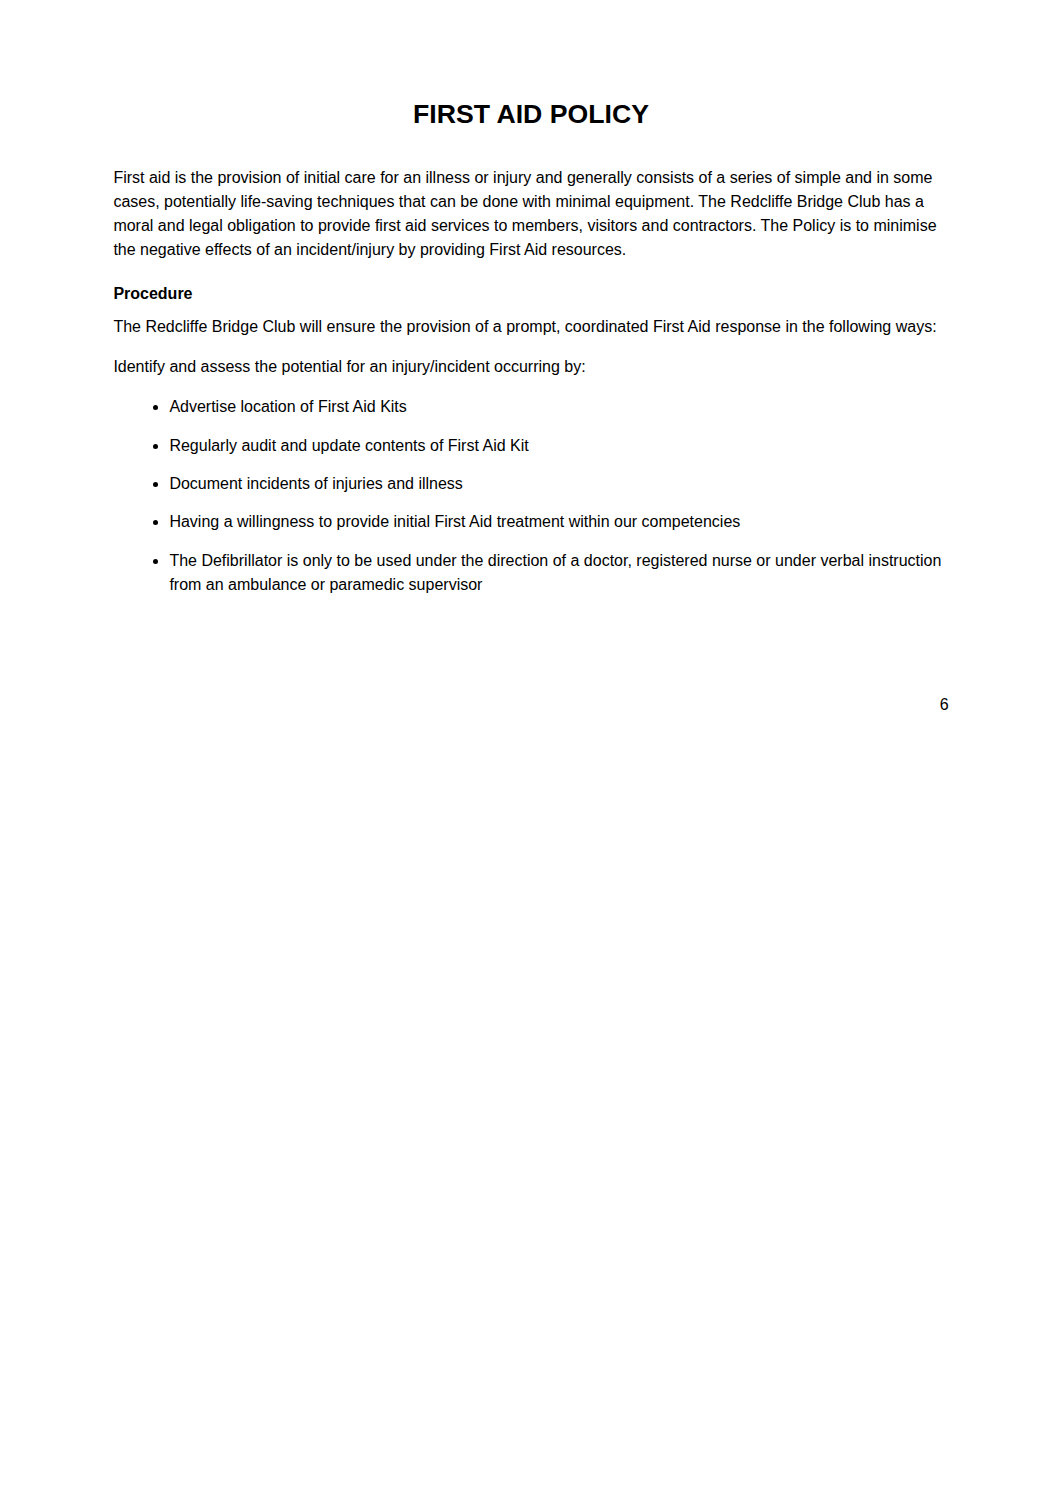FIRST AID POLICY
First aid is the provision of initial care for an illness or injury and generally consists of a series of simple and in some cases, potentially life-saving techniques that can be done with minimal equipment. The Redcliffe Bridge Club has a moral and legal obligation to provide first aid services to members, visitors and contractors. The Policy is to minimise the negative effects of an incident/injury by providing First Aid resources.
Procedure
The Redcliffe Bridge Club will ensure the provision of a prompt, coordinated First Aid response in the following ways:
Identify and assess the potential for an injury/incident occurring by:
Advertise location of First Aid Kits
Regularly audit and update contents of First Aid Kit
Document incidents of injuries and illness
Having a willingness to provide initial First Aid treatment within our competencies
The Defibrillator is only to be used under the direction of a doctor, registered nurse or under verbal instruction from an ambulance or paramedic supervisor
6